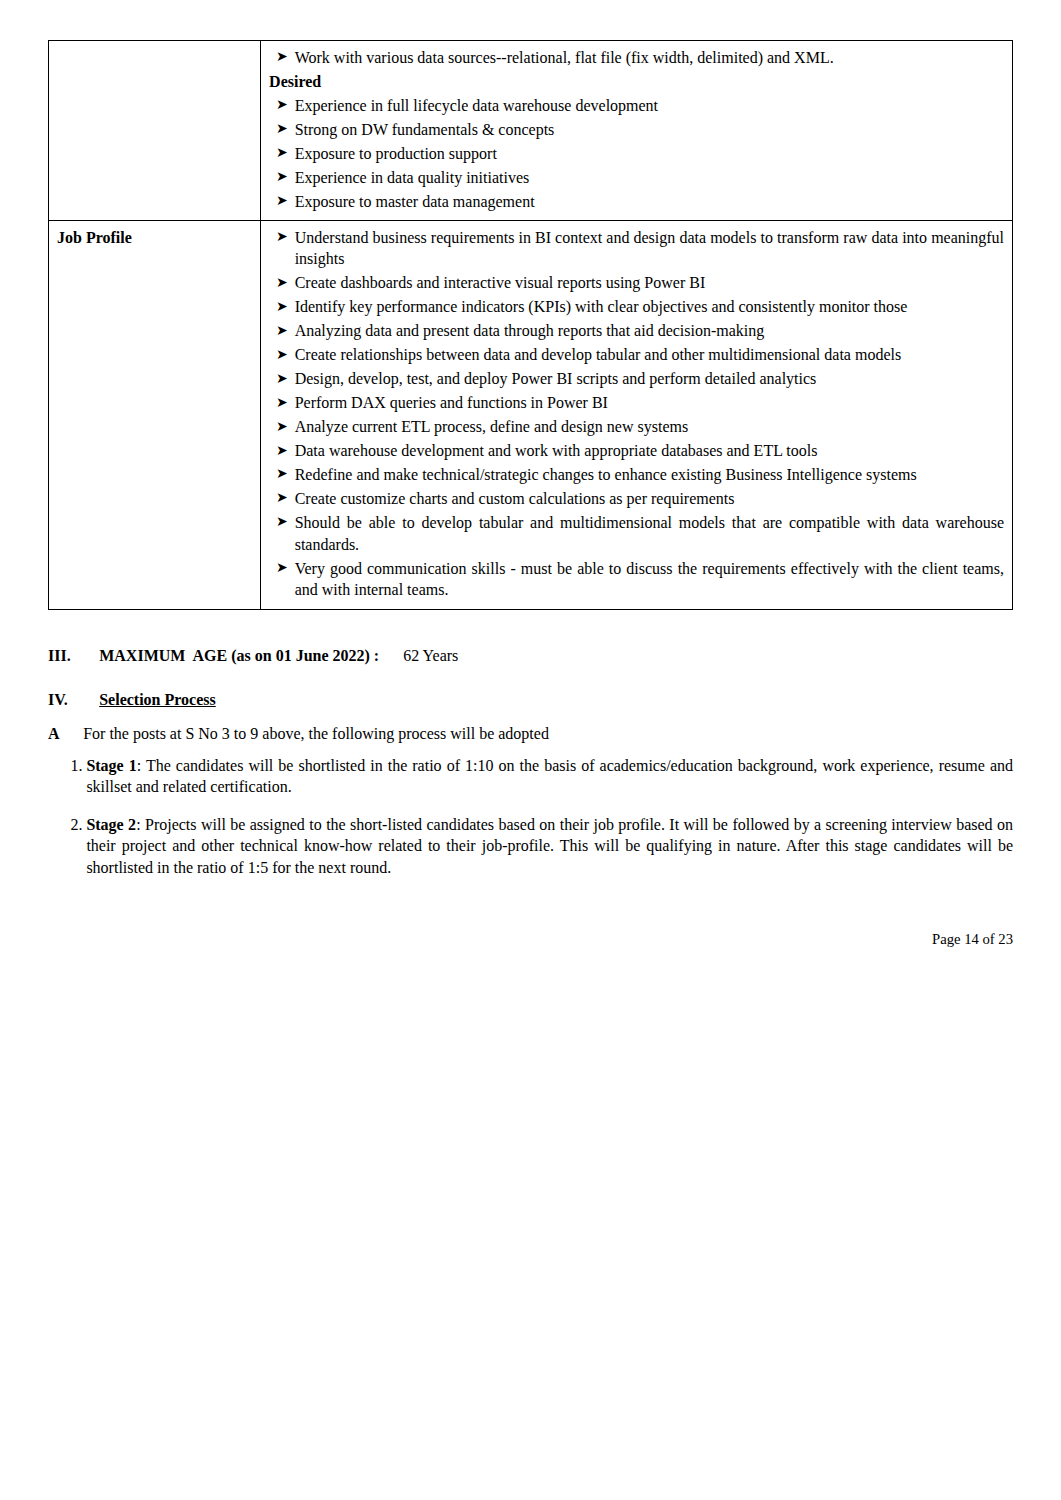| | Work with various data sources--relational, flat file (fix width, delimited) and XML. Desired Experience in full lifecycle data warehouse development Strong on DW fundamentals & concepts Exposure to production support Experience in data quality initiatives Exposure to master data management |
| Job Profile | Understand business requirements in BI context and design data models to transform raw data into meaningful insights Create dashboards and interactive visual reports using Power BI Identify key performance indicators (KPIs) with clear objectives and consistently monitor those Analyzing data and present data through reports that aid decision-making Create relationships between data and develop tabular and other multidimensional data models Design, develop, test, and deploy Power BI scripts and perform detailed analytics Perform DAX queries and functions in Power BI Analyze current ETL process, define and design new systems Data warehouse development and work with appropriate databases and ETL tools Redefine and make technical/strategic changes to enhance existing Business Intelligence systems Create customize charts and custom calculations as per requirements Should be able to develop tabular and multidimensional models that are compatible with data warehouse standards. Very good communication skills - must be able to discuss the requirements effectively with the client teams, and with internal teams. |
III. MAXIMUM AGE (as on 01 June 2022) : 62 Years
IV. Selection Process
AFor the posts at S No 3 to 9 above, the following process will be adopted
Stage 1: The candidates will be shortlisted in the ratio of 1:10 on the basis of academics/education background, work experience, resume and skillset and related certification.
Stage 2: Projects will be assigned to the short-listed candidates based on their job profile. It will be followed by a screening interview based on their project and other technical know-how related to their job-profile. This will be qualifying in nature. After this stage candidates will be shortlisted in the ratio of 1:5 for the next round.
Page 14 of 23